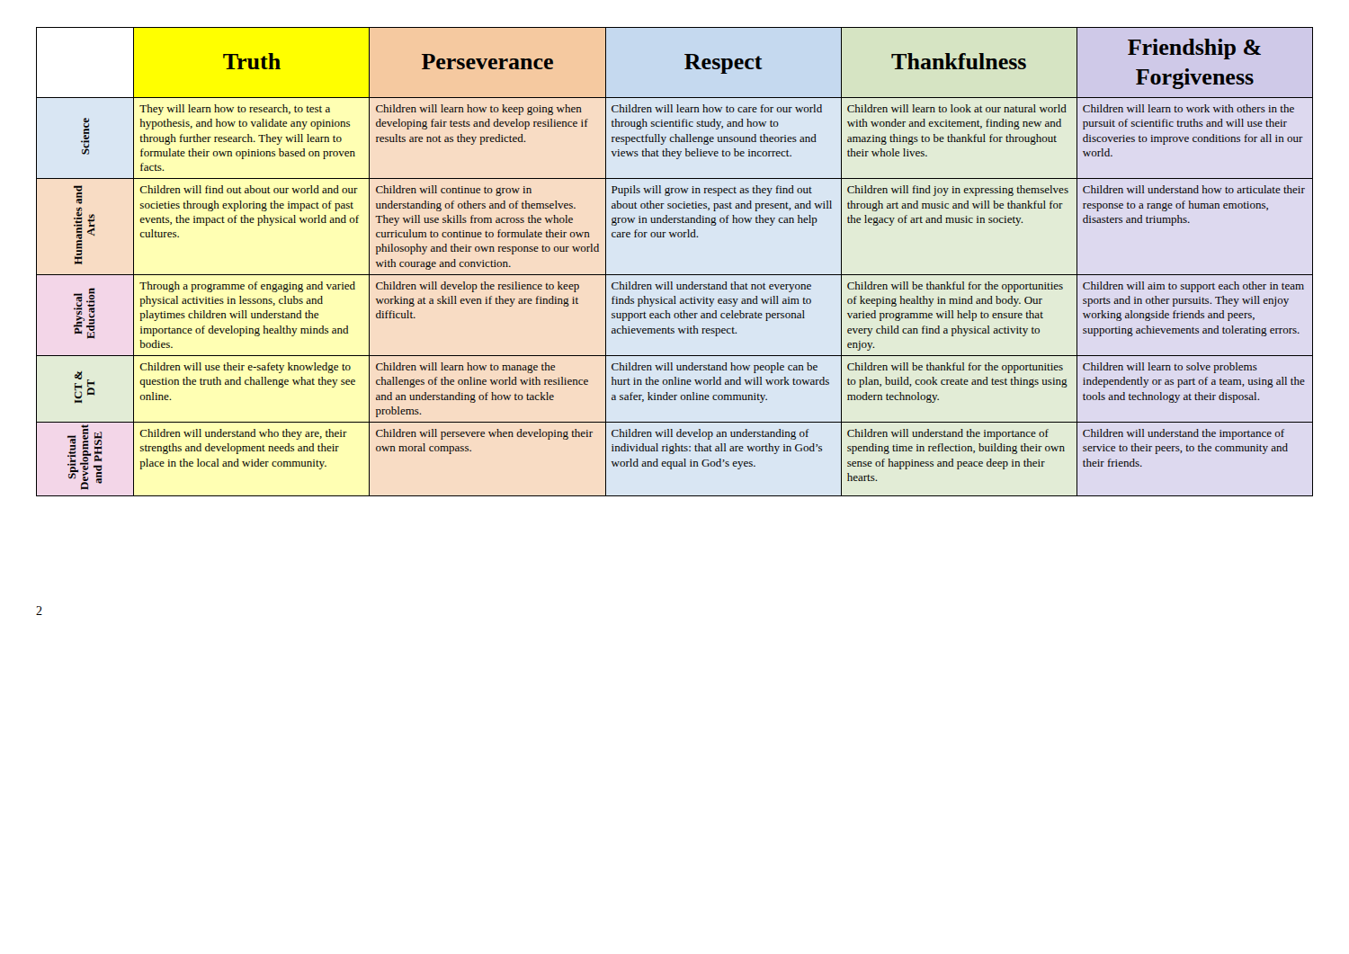| | Truth | Perseverance | Respect | Thankfulness | Friendship & Forgiveness |
| --- | --- | --- | --- | --- | --- |
| Science | They will learn how to research, to test a hypothesis, and how to validate any opinions through further research. They will learn to formulate their own opinions based on proven facts. | Children will learn how to keep going when developing fair tests and develop resilience if results are not as they predicted. | Children will learn how to care for our world through scientific study, and how to respectfully challenge unsound theories and views that they believe to be incorrect. | Children will learn to look at our natural world with wonder and excitement, finding new and amazing things to be thankful for throughout their whole lives. | Children will learn to work with others in the pursuit of scientific truths and will use their discoveries to improve conditions for all in our world. |
| Humanities and Arts | Children will find out about our world and our societies through exploring the impact of past events, the impact of the physical world and of cultures. | Children will continue to grow in understanding of others and of themselves. They will use skills from across the whole curriculum to continue to formulate their own philosophy and their own response to our world with courage and conviction. | Pupils will grow in respect as they find out about other societies, past and present, and will grow in understanding of how they can help care for our world. | Children will find joy in expressing themselves through art and music and will be thankful for the legacy of art and music in society. | Children will understand how to articulate their response to a range of human emotions, disasters and triumphs. |
| Physical Education | Through a programme of engaging and varied physical activities in lessons, clubs and playtimes children will understand the importance of developing healthy minds and bodies. | Children will develop the resilience to keep working at a skill even if they are finding it difficult. | Children will understand that not everyone finds physical activity easy and will aim to support each other and celebrate personal achievements with respect. | Children will be thankful for the opportunities of keeping healthy in mind and body. Our varied programme will help to ensure that every child can find a physical activity to enjoy. | Children will aim to support each other in team sports and in other pursuits. They will enjoy working alongside friends and peers, supporting achievements and tolerating errors. |
| ICT & DT | Children will use their e-safety knowledge to question the truth and challenge what they see online. | Children will learn how to manage the challenges of the online world with resilience and an understanding of how to tackle problems. | Children will understand how people can be hurt in the online world and will work towards a safer, kinder online community. | Children will be thankful for the opportunities to plan, build, cook create and test things using modern technology. | Children will learn to solve problems independently or as part of a team, using all the tools and technology at their disposal. |
| Spiritual Development and PHSE | Children will understand who they are, their strengths and development needs and their place in the local and wider community. | Children will persevere when developing their own moral compass. | Children will develop an understanding of individual rights: that all are worthy in God’s world and equal in God’s eyes. | Children will understand the importance of spending time in reflection, building their own sense of happiness and peace deep in their hearts. | Children will understand the importance of service to their peers, to the community and their friends. |
2